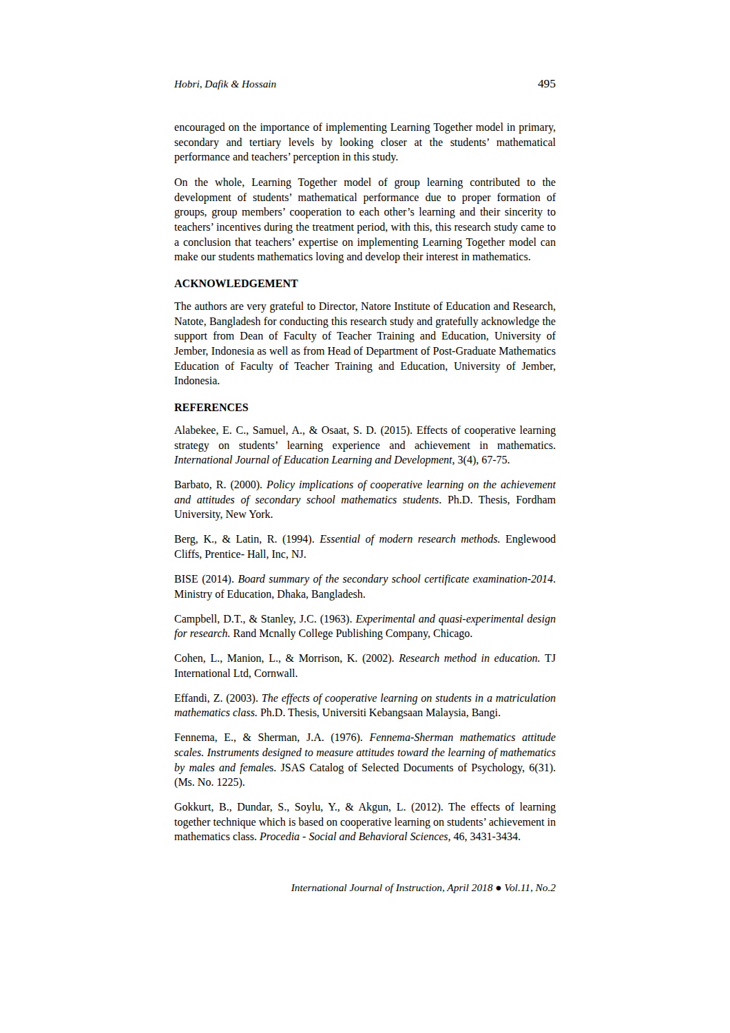Hobri, Dafik & Hossain 495
encouraged on the importance of implementing Learning Together model in primary, secondary and tertiary levels by looking closer at the students’ mathematical performance and teachers’ perception in this study.
On the whole, Learning Together model of group learning contributed to the development of students’ mathematical performance due to proper formation of groups, group members’ cooperation to each other’s learning and their sincerity to teachers’ incentives during the treatment period, with this, this research study came to a conclusion that teachers’ expertise on implementing Learning Together model can make our students mathematics loving and develop their interest in mathematics.
Acknowledgement
The authors are very grateful to Director, Natore Institute of Education and Research, Natote, Bangladesh for conducting this research study and gratefully acknowledge the support from Dean of Faculty of Teacher Training and Education, University of Jember, Indonesia as well as from Head of Department of Post-Graduate Mathematics Education of Faculty of Teacher Training and Education, University of Jember, Indonesia.
References
Alabekee, E. C., Samuel, A., & Osaat, S. D. (2015). Effects of cooperative learning strategy on students’ learning experience and achievement in mathematics. International Journal of Education Learning and Development, 3(4), 67-75.
Barbato, R. (2000). Policy implications of cooperative learning on the achievement and attitudes of secondary school mathematics students. Ph.D. Thesis, Fordham University, New York.
Berg, K., & Latin, R. (1994). Essential of modern research methods. Englewood Cliffs, Prentice- Hall, Inc, NJ.
BISE (2014). Board summary of the secondary school certificate examination-2014. Ministry of Education, Dhaka, Bangladesh.
Campbell, D.T., & Stanley, J.C. (1963). Experimental and quasi-experimental design for research. Rand Mcnally College Publishing Company, Chicago.
Cohen, L., Manion, L., & Morrison, K. (2002). Research method in education. TJ International Ltd, Cornwall.
Effandi, Z. (2003). The effects of cooperative learning on students in a matriculation mathematics class. Ph.D. Thesis, Universiti Kebangsaan Malaysia, Bangi.
Fennema, E., & Sherman, J.A. (1976). Fennema-Sherman mathematics attitude scales. Instruments designed to measure attitudes toward the learning of mathematics by males and females. JSAS Catalog of Selected Documents of Psychology, 6(31). (Ms. No. 1225).
Gokkurt, B., Dundar, S., Soylu, Y., & Akgun, L. (2012). The effects of learning together technique which is based on cooperative learning on students’ achievement in mathematics class. Procedia - Social and Behavioral Sciences, 46, 3431-3434.
International Journal of Instruction, April 2018 ● Vol.11, No.2